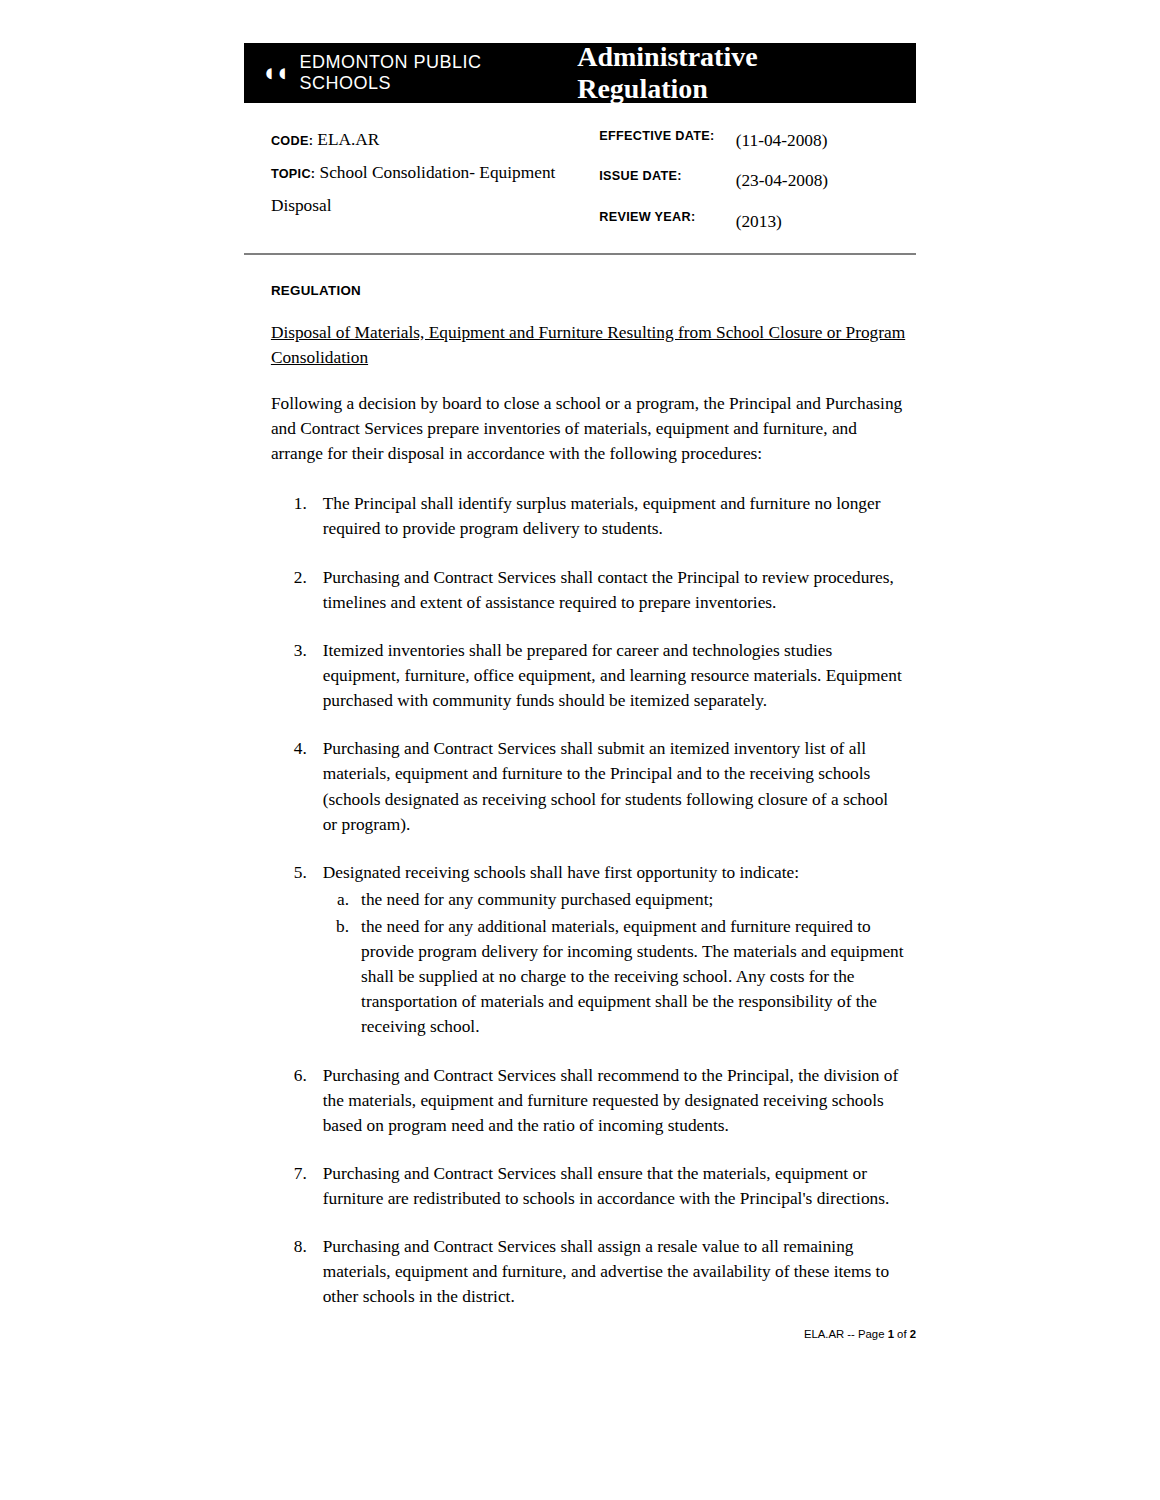◖◖ EDMONTON PUBLIC SCHOOLS
Administrative Regulation
CODE: ELA.AR
TOPIC: School Consolidation- Equipment Disposal
| EFFECTIVE DATE: | (11-04-2008) |
| ISSUE DATE: | (23-04-2008) |
| REVIEW YEAR: | (2013) |
REGULATION
Disposal of Materials, Equipment and Furniture Resulting from School Closure or Program Consolidation
Following a decision by board to close a school or a program, the Principal and Purchasing and Contract Services prepare inventories of materials, equipment and furniture, and arrange for their disposal in accordance with the following procedures:
The Principal shall identify surplus materials, equipment and furniture no longer required to provide program delivery to students.
Purchasing and Contract Services shall contact the Principal to review procedures, timelines and extent of assistance required to prepare inventories.
Itemized inventories shall be prepared for career and technologies studies equipment, furniture, office equipment, and learning resource materials. Equipment purchased with community funds should be itemized separately.
Purchasing and Contract Services shall submit an itemized inventory list of all materials, equipment and furniture to the Principal and to the receiving schools (schools designated as receiving school for students following closure of a school or program).
Designated receiving schools shall have first opportunity to indicate:
the need for any community purchased equipment;
the need for any additional materials, equipment and furniture required to provide program delivery for incoming students. The materials and equipment shall be supplied at no charge to the receiving school. Any costs for the transportation of materials and equipment shall be the responsibility of the receiving school.
Purchasing and Contract Services shall recommend to the Principal, the division of the materials, equipment and furniture requested by designated receiving schools based on program need and the ratio of incoming students.
Purchasing and Contract Services shall ensure that the materials, equipment or furniture are redistributed to schools in accordance with the Principal's directions.
Purchasing and Contract Services shall assign a resale value to all remaining materials, equipment and furniture, and advertise the availability of these items to other schools in the district.
ELA.AR -- Page 1 of 2